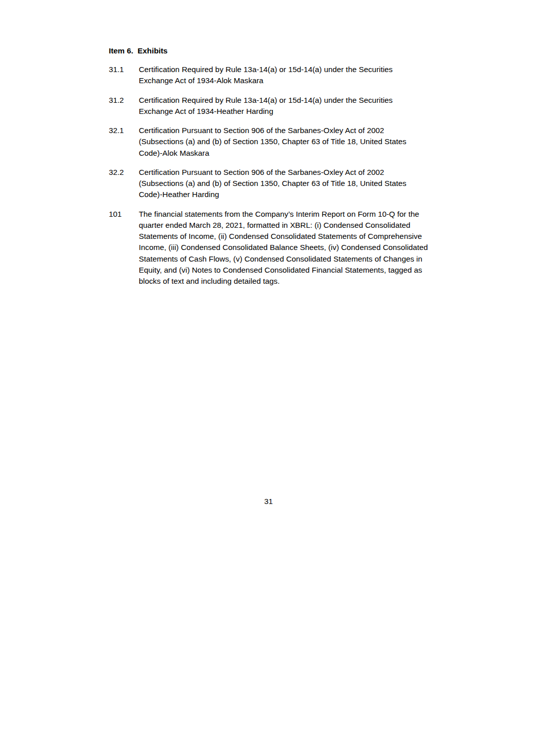Item 6. Exhibits
| 31.1 | Certification Required by Rule 13a-14(a) or 15d-14(a) under the Securities Exchange Act of 1934-Alok Maskara |
| 31.2 | Certification Required by Rule 13a-14(a) or 15d-14(a) under the Securities Exchange Act of 1934-Heather Harding |
| 32.1 | Certification Pursuant to Section 906 of the Sarbanes-Oxley Act of 2002 (Subsections (a) and (b) of Section 1350, Chapter 63 of Title 18, United States Code)-Alok Maskara |
| 32.2 | Certification Pursuant to Section 906 of the Sarbanes-Oxley Act of 2002 (Subsections (a) and (b) of Section 1350, Chapter 63 of Title 18, United States Code)-Heather Harding |
| 101 | The financial statements from the Company’s Interim Report on Form 10-Q for the quarter ended March 28, 2021, formatted in XBRL: (i) Condensed Consolidated Statements of Income, (ii) Condensed Consolidated Statements of Comprehensive Income, (iii) Condensed Consolidated Balance Sheets, (iv) Condensed Consolidated Statements of Cash Flows, (v) Condensed Consolidated Statements of Changes in Equity, and (vi) Notes to Condensed Consolidated Financial Statements, tagged as blocks of text and including detailed tags. |
31